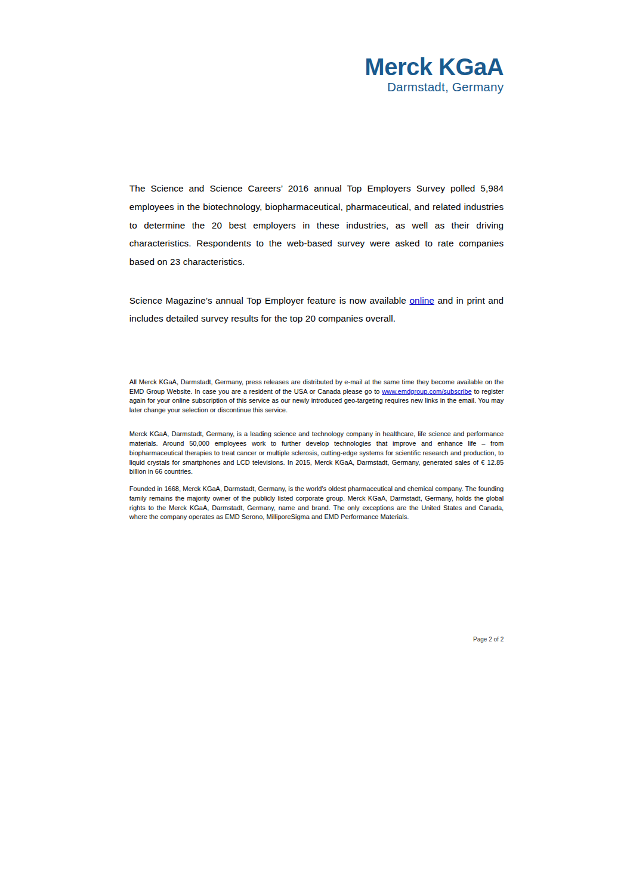Merck KGaA
Darmstadt, Germany
The Science and Science Careers’ 2016 annual Top Employers Survey polled 5,984 employees in the biotechnology, biopharmaceutical, pharmaceutical, and related industries to determine the 20 best employers in these industries, as well as their driving characteristics. Respondents to the web-based survey were asked to rate companies based on 23 characteristics.
Science Magazine’s annual Top Employer feature is now available online and in print and includes detailed survey results for the top 20 companies overall.
All Merck KGaA, Darmstadt, Germany, press releases are distributed by e-mail at the same time they become available on the EMD Group Website. In case you are a resident of the USA or Canada please go to www.emdgroup.com/subscribe to register again for your online subscription of this service as our newly introduced geo-targeting requires new links in the email. You may later change your selection or discontinue this service.
Merck KGaA, Darmstadt, Germany, is a leading science and technology company in healthcare, life science and performance materials. Around 50,000 employees work to further develop technologies that improve and enhance life – from biopharmaceutical therapies to treat cancer or multiple sclerosis, cutting-edge systems for scientific research and production, to liquid crystals for smartphones and LCD televisions. In 2015, Merck KGaA, Darmstadt, Germany, generated sales of € 12.85 billion in 66 countries.
Founded in 1668, Merck KGaA, Darmstadt, Germany, is the world's oldest pharmaceutical and chemical company. The founding family remains the majority owner of the publicly listed corporate group. Merck KGaA, Darmstadt, Germany, holds the global rights to the Merck KGaA, Darmstadt, Germany, name and brand. The only exceptions are the United States and Canada, where the company operates as EMD Serono, MilliporeSigma and EMD Performance Materials.
Page 2 of 2